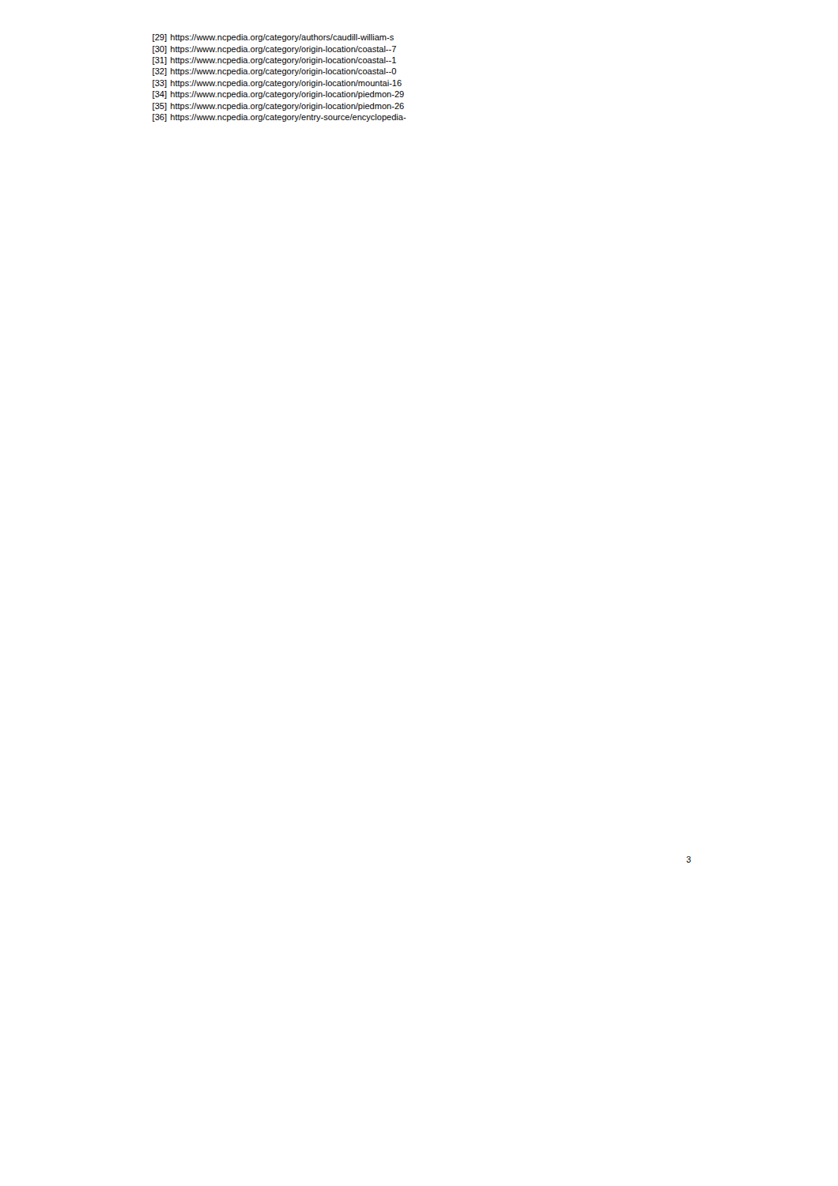[29] https://www.ncpedia.org/category/authors/caudill-william-s
[30] https://www.ncpedia.org/category/origin-location/coastal--7
[31] https://www.ncpedia.org/category/origin-location/coastal--1
[32] https://www.ncpedia.org/category/origin-location/coastal--0
[33] https://www.ncpedia.org/category/origin-location/mountai-16
[34] https://www.ncpedia.org/category/origin-location/piedmon-29
[35] https://www.ncpedia.org/category/origin-location/piedmon-26
[36] https://www.ncpedia.org/category/entry-source/encyclopedia-
3